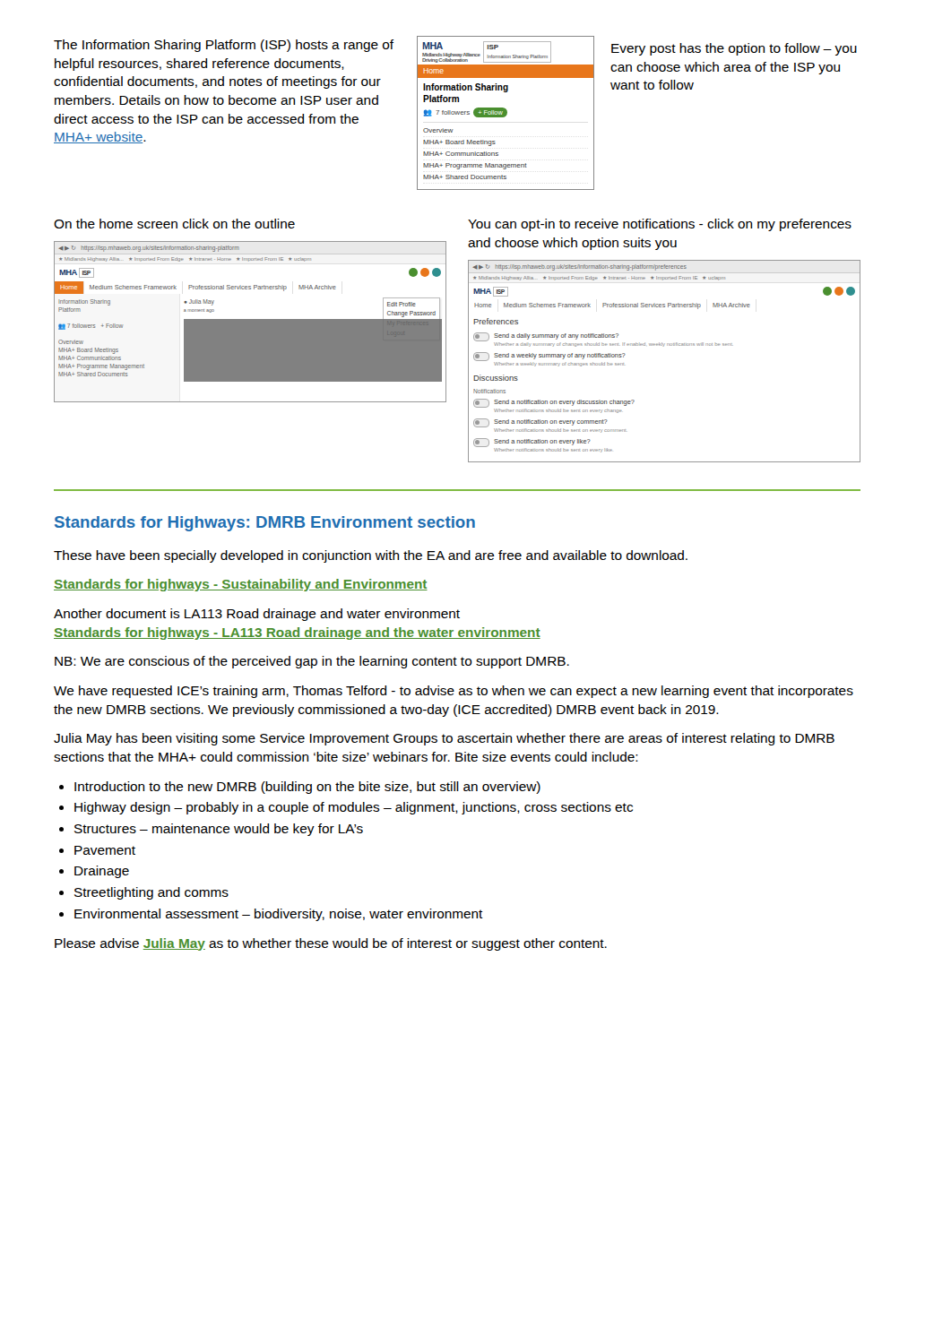The Information Sharing Platform (ISP) hosts a range of helpful resources, shared reference documents, confidential documents, and notes of meetings for our members. Details on how to become an ISP user and direct access to the ISP can be accessed from the MHA+ website.
MHAMidlands Highway Alliance
Driving Collaboration
ISP
Information Sharing Platform
Home
Information Sharing
Platform
👥 7 followers + Follow
Overview
MHA+ Board Meetings
MHA+ Communications
MHA+ Programme Management
MHA+ Shared Documents
Every post has the option to follow – you can choose which area of the ISP you want to follow
On the home screen click on the outline
◀ ▶ ↻ https://isp.mhaweb.org.uk/sites/information-sharing-platform
★ Midlands Highway Allia... ★ Imported From Edge ★ Intranet - Home ★ Imported From IE ★ uclapm
MHA ISP
Home Medium Schemes Framework Professional Services Partnership MHA Archive
Information Sharing
Platform
👥 7 followers + Follow
Overview
MHA+ Board Meetings
MHA+ Communications
MHA+ Programme Management
MHA+ Shared Documents
Edit Profile
Change Password
My Preferences
Logout
● Julia May
a moment ago
You can opt-in to receive notifications - click on my preferences and choose which option suits you
◀ ▶ ↻ https://isp.mhaweb.org.uk/sites/information-sharing-platform/preferences
★ Midlands Highway Allia... ★ Imported From Edge ★ Intranet - Home ★ Imported From IE ★ uclapm
MHA ISP
Home Medium Schemes Framework Professional Services Partnership MHA Archive
Preferences
Send a daily summary of any notifications?
Whether a daily summary of changes should be sent. If enabled, weekly notifications will not be sent.
Send a weekly summary of any notifications?
Whether a weekly summary of changes should be sent.
Discussions
Notifications
Send a notification on every discussion change?
Whether notifications should be sent on every change.
Send a notification on every comment?
Whether notifications should be sent on every comment.
Send a notification on every like?
Whether notifications should be sent on every like.
Standards for Highways: DMRB Environment section
These have been specially developed in conjunction with the EA and are free and available to download.
Standards for highways - Sustainability and Environment
Another document is LA113 Road drainage and water environment
Standards for highways - LA113 Road drainage and the water environment
NB: We are conscious of the perceived gap in the learning content to support DMRB.
We have requested ICE’s training arm, Thomas Telford - to advise as to when we can expect a new learning event that incorporates the new DMRB sections. We previously commissioned a two-day (ICE accredited) DMRB event back in 2019.
Julia May has been visiting some Service Improvement Groups to ascertain whether there are areas of interest relating to DMRB sections that the MHA+ could commission ‘bite size’ webinars for. Bite size events could include:
Introduction to the new DMRB (building on the bite size, but still an overview)
Highway design – probably in a couple of modules – alignment, junctions, cross sections etc
Structures – maintenance would be key for LA’s
Pavement
Drainage
Streetlighting and comms
Environmental assessment – biodiversity, noise, water environment
Please advise Julia May as to whether these would be of interest or suggest other content.